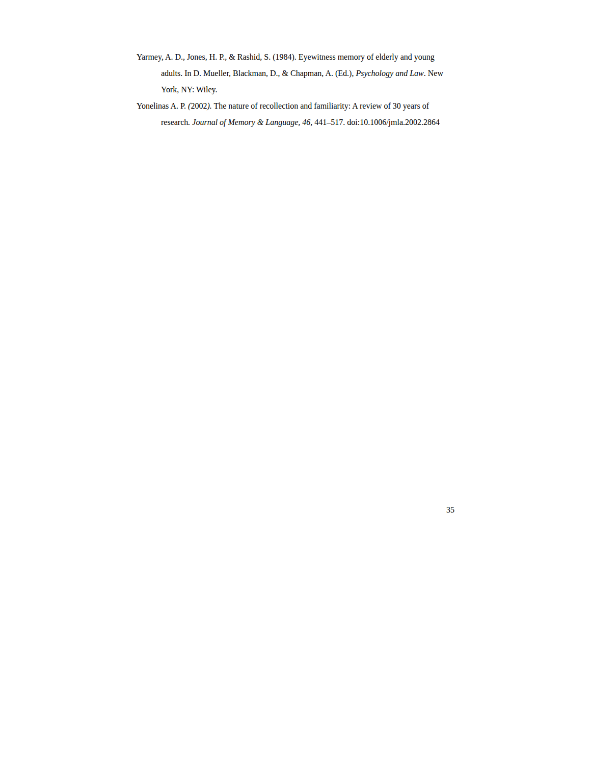Yarmey, A. D., Jones, H. P., & Rashid, S. (1984). Eyewitness memory of elderly and young adults. In D. Mueller, Blackman, D., & Chapman, A. (Ed.), Psychology and Law. New York, NY: Wiley.
Yonelinas A. P. (2002). The nature of recollection and familiarity: A review of 30 years of research. Journal of Memory & Language, 46, 441–517. doi:10.1006/jmla.2002.2864
35